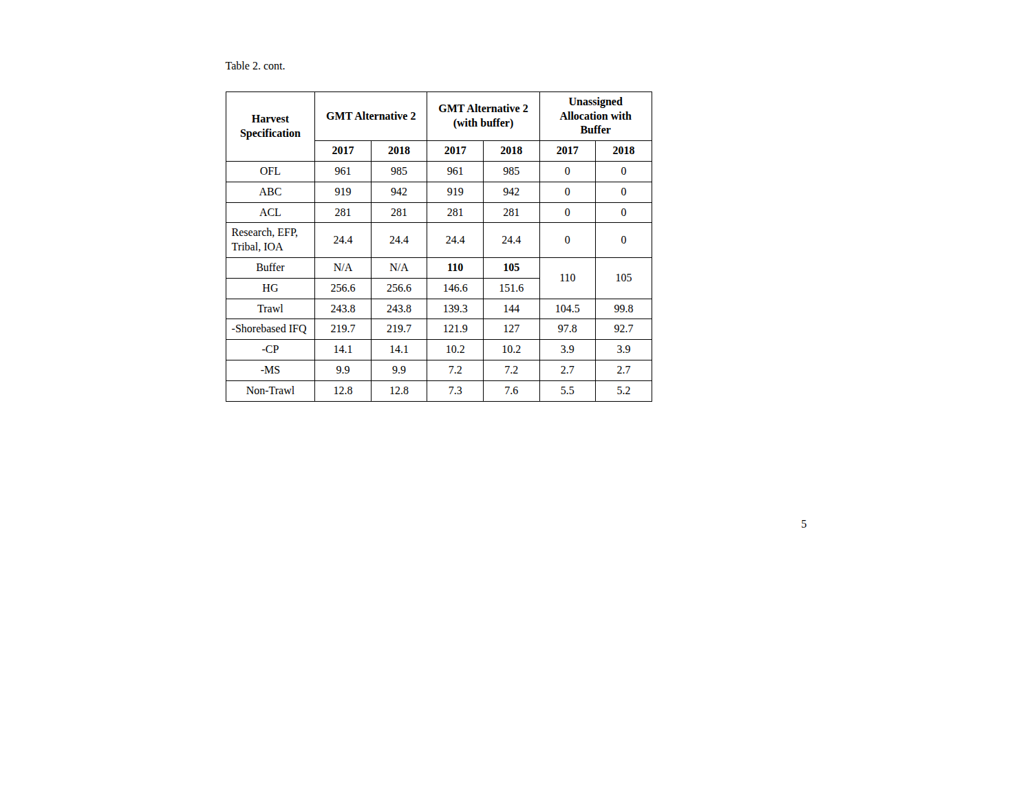Table 2. cont.
| Harvest Specification | GMT Alternative 2 | GMT Alternative 2 (with buffer) | Unassigned Allocation with Buffer |
| --- | --- | --- | --- |
| 2017 | 2018 | 2017 | 2018 | 2017 | 2018 |
| OFL | 961 | 985 | 961 | 985 | 0 | 0 |
| ABC | 919 | 942 | 919 | 942 | 0 | 0 |
| ACL | 281 | 281 | 281 | 281 | 0 | 0 |
| Research, EFP, Tribal, IOA | 24.4 | 24.4 | 24.4 | 24.4 | 0 | 0 |
| Buffer | N/A | N/A | 110 | 105 | 110 | 105 |
| HG | 256.6 | 256.6 | 146.6 | 151.6 |
| Trawl | 243.8 | 243.8 | 139.3 | 144 | 104.5 | 99.8 |
| -Shorebased IFQ | 219.7 | 219.7 | 121.9 | 127 | 97.8 | 92.7 |
| -CP | 14.1 | 14.1 | 10.2 | 10.2 | 3.9 | 3.9 |
| -MS | 9.9 | 9.9 | 7.2 | 7.2 | 2.7 | 2.7 |
| Non-Trawl | 12.8 | 12.8 | 7.3 | 7.6 | 5.5 | 5.2 |
5